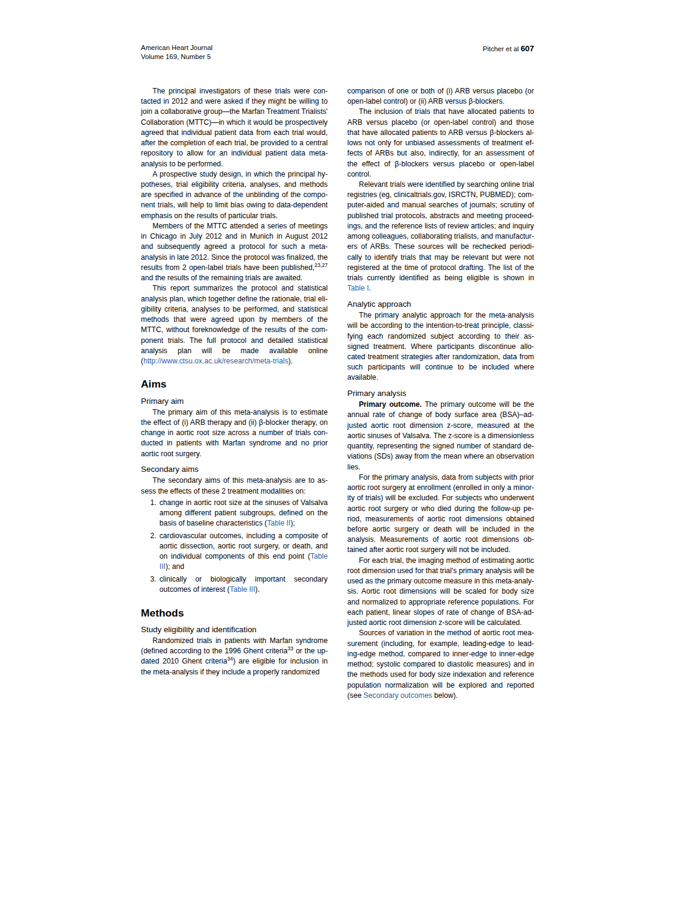American Heart Journal
Volume 169, Number 5
Pitcher et al 607
The principal investigators of these trials were contacted in 2012 and were asked if they might be willing to join a collaborative group—the Marfan Treatment Trialists' Collaboration (MTTC)—in which it would be prospectively agreed that individual patient data from each trial would, after the completion of each trial, be provided to a central repository to allow for an individual patient data meta-analysis to be performed.
A prospective study design, in which the principal hypotheses, trial eligibility criteria, analyses, and methods are specified in advance of the unblinding of the component trials, will help to limit bias owing to data-dependent emphasis on the results of particular trials.
Members of the MTTC attended a series of meetings in Chicago in July 2012 and in Munich in August 2012 and subsequently agreed a protocol for such a meta-analysis in late 2012. Since the protocol was finalized, the results from 2 open-label trials have been published,23,27 and the results of the remaining trials are awaited.
This report summarizes the protocol and statistical analysis plan, which together define the rationale, trial eligibility criteria, analyses to be performed, and statistical methods that were agreed upon by members of the MTTC, without foreknowledge of the results of the component trials. The full protocol and detailed statistical analysis plan will be made available online (http://www.ctsu.ox.ac.uk/research/meta-trials).
Aims
Primary aim
The primary aim of this meta-analysis is to estimate the effect of (i) ARB therapy and (ii) β-blocker therapy, on change in aortic root size across a number of trials conducted in patients with Marfan syndrome and no prior aortic root surgery.
Secondary aims
The secondary aims of this meta-analysis are to assess the effects of these 2 treatment modalities on:
change in aortic root size at the sinuses of Valsalva among different patient subgroups, defined on the basis of baseline characteristics (Table II);
cardiovascular outcomes, including a composite of aortic dissection, aortic root surgery, or death, and on individual components of this end point (Table III); and
clinically or biologically important secondary outcomes of interest (Table III).
Methods
Study eligibility and identification
Randomized trials in patients with Marfan syndrome (defined according to the 1996 Ghent criteria33 or the updated 2010 Ghent criteria34) are eligible for inclusion in the meta-analysis if they include a properly randomized
comparison of one or both of (i) ARB versus placebo (or open-label control) or (ii) ARB versus β-blockers.
The inclusion of trials that have allocated patients to ARB versus placebo (or open-label control) and those that have allocated patients to ARB versus β-blockers allows not only for unbiased assessments of treatment effects of ARBs but also, indirectly, for an assessment of the effect of β-blockers versus placebo or open-label control.
Relevant trials were identified by searching online trial registries (eg, clinicaltrials.gov, ISRCTN, PUBMED); computer-aided and manual searches of journals; scrutiny of published trial protocols, abstracts and meeting proceedings, and the reference lists of review articles; and inquiry among colleagues, collaborating trialists, and manufacturers of ARBs. These sources will be rechecked periodically to identify trials that may be relevant but were not registered at the time of protocol drafting. The list of the trials currently identified as being eligible is shown in Table I.
Analytic approach
The primary analytic approach for the meta-analysis will be according to the intention-to-treat principle, classifying each randomized subject according to their assigned treatment. Where participants discontinue allocated treatment strategies after randomization, data from such participants will continue to be included where available.
Primary analysis
Primary outcome. The primary outcome will be the annual rate of change of body surface area (BSA)–adjusted aortic root dimension z-score, measured at the aortic sinuses of Valsalva. The z-score is a dimensionless quantity, representing the signed number of standard deviations (SDs) away from the mean where an observation lies.
For the primary analysis, data from subjects with prior aortic root surgery at enrollment (enrolled in only a minority of trials) will be excluded. For subjects who underwent aortic root surgery or who died during the follow-up period, measurements of aortic root dimensions obtained before aortic surgery or death will be included in the analysis. Measurements of aortic root dimensions obtained after aortic root surgery will not be included.
For each trial, the imaging method of estimating aortic root dimension used for that trial's primary analysis will be used as the primary outcome measure in this meta-analysis. Aortic root dimensions will be scaled for body size and normalized to appropriate reference populations. For each patient, linear slopes of rate of change of BSA-adjusted aortic root dimension z-score will be calculated.
Sources of variation in the method of aortic root measurement (including, for example, leading-edge to leading-edge method, compared to inner-edge to inner-edge method; systolic compared to diastolic measures) and in the methods used for body size indexation and reference population normalization will be explored and reported (see Secondary outcomes below).